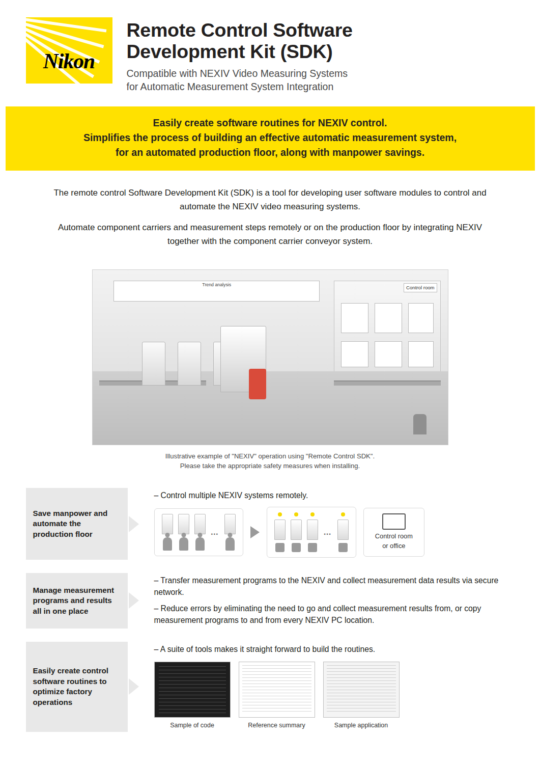Nikon
Remote Control Software
Development Kit (SDK)
Compatible with NEXIV Video Measuring Systems
for Automatic Measurement System Integration
Easily create software routines for NEXIV control.
Simplifies the process of building an effective automatic measurement system,
for an automated production floor, along with manpower savings.
The remote control Software Development Kit (SDK) is a tool for developing user software modules to control and automate the NEXIV video measuring systems.
Automate component carriers and measurement steps remotely or on the production floor by integrating NEXIV together with the component carrier conveyor system.
Trend analysis
Control room
Illustrative example of "NEXIV" operation using "Remote Control SDK".
Please take the appropriate safety measures when installing.
Save manpower and automate the production floor
– Control multiple NEXIV systems remotely.
…
…
Control room
or office
Manage measurement programs and results all in one place
– Transfer measurement programs to the NEXIV and collect measurement data results via secure network.
– Reduce errors by eliminating the need to go and collect measurement results from, or copy measurement programs to and from every NEXIV PC location.
Easily create control software routines to optimize factory operations
– A suite of tools makes it straight forward to build the routines.
Sample of code
Reference summary
Sample application